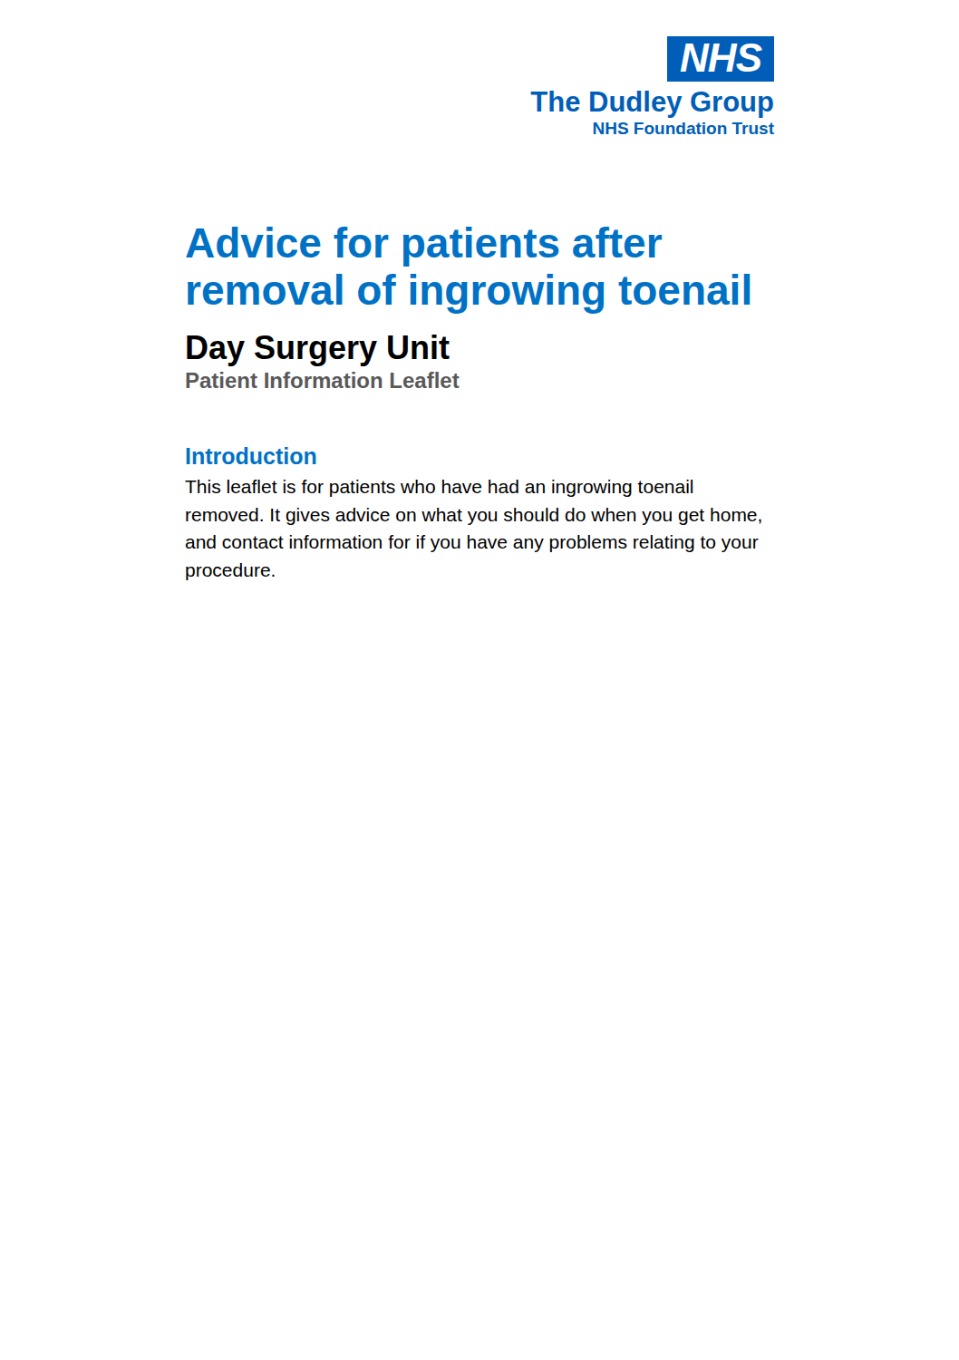NHS
The Dudley Group
NHS Foundation Trust
Advice for patients after removal of ingrowing toenail
Day Surgery Unit
Patient Information Leaflet
Introduction
This leaflet is for patients who have had an ingrowing toenail removed. It gives advice on what you should do when you get home, and contact information for if you have any problems relating to your procedure.